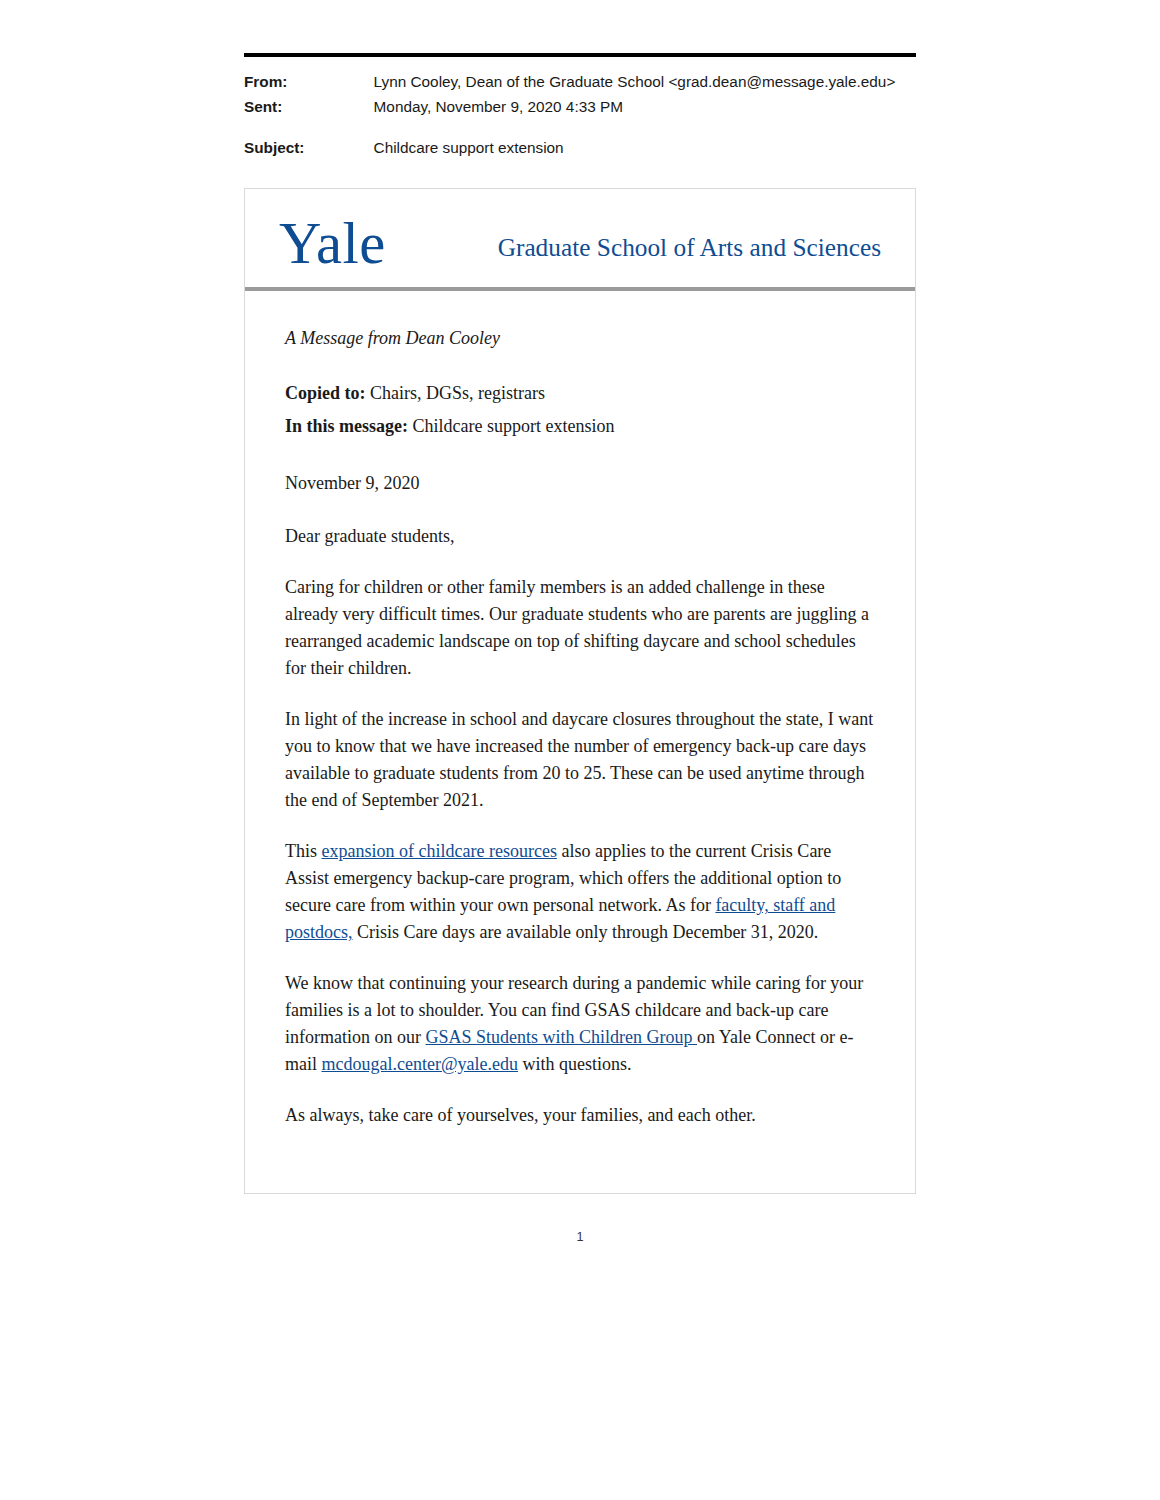| From: | Lynn Cooley, Dean of the Graduate School <grad.dean@message.yale.edu> |
| Sent: | Monday, November 9, 2020 4:33 PM |
| Subject: | Childcare support extension |
Yale
Graduate School of Arts and Sciences
A Message from Dean Cooley
Copied to: Chairs, DGSs, registrars
In this message: Childcare support extension
November 9, 2020
Dear graduate students,
Caring for children or other family members is an added challenge in these already very difficult times. Our graduate students who are parents are juggling a rearranged academic landscape on top of shifting daycare and school schedules for their children.
In light of the increase in school and daycare closures throughout the state, I want you to know that we have increased the number of emergency back-up care days available to graduate students from 20 to 25. These can be used anytime through the end of September 2021.
This expansion of childcare resources also applies to the current Crisis Care Assist emergency backup-care program, which offers the additional option to secure care from within your own personal network. As for faculty, staff and postdocs, Crisis Care days are available only through December 31, 2020.
We know that continuing your research during a pandemic while caring for your families is a lot to shoulder. You can find GSAS childcare and back-up care information on our GSAS Students with Children Group on Yale Connect or e-mail mcdougal.center@yale.edu with questions.
As always, take care of yourselves, your families, and each other.
1